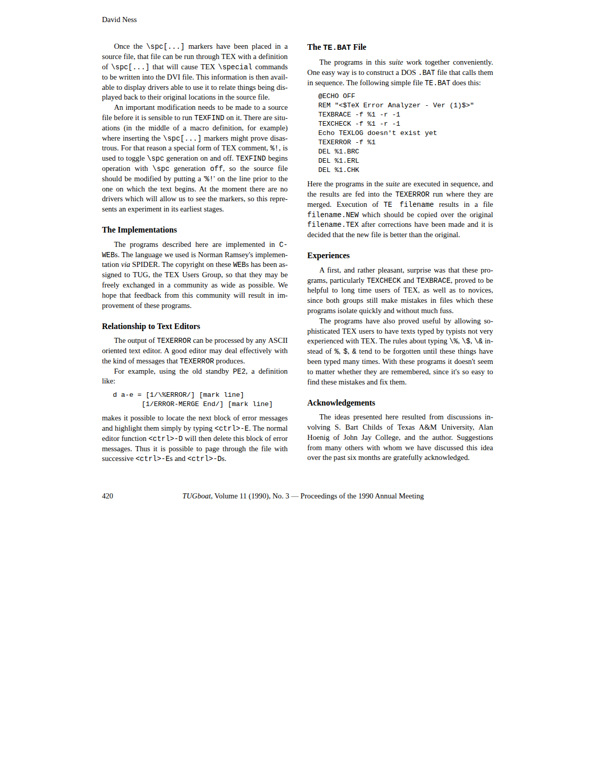David Ness
Once the \spc[...] markers have been placed in a source file, that file can be run through TEX with a definition of \spc[...] that will cause TEX \special commands to be written into the DVI file. This information is then available to display drivers able to use it to relate things being displayed back to their original locations in the source file.
An important modification needs to be made to a source file before it is sensible to run TEXFIND on it. There are situations (in the middle of a macro definition, for example) where inserting the \spc[...] markers might prove disastrous. For that reason a special form of TEX comment, %!, is used to toggle \spc generation on and off. TEXFIND begins operation with \spc generation off, so the source file should be modified by putting a '%!' on the line prior to the one on which the text begins. At the moment there are no drivers which will allow us to see the markers, so this represents an experiment in its earliest stages.
The Implementations
The programs described here are implemented in C-WEBs. The language we used is Norman Ramsey's implementation via SPIDER. The copyright on these WEBs has been assigned to TUG, the TEX Users Group, so that they may be freely exchanged in a community as wide as possible. We hope that feedback from this community will result in improvement of these programs.
Relationship to Text Editors
The output of TEXERROR can be processed by any ASCII oriented text editor. A good editor may deal effectively with the kind of messages that TEXERROR produces.
For example, using the old standby PE2, a definition like:
d a-e = [1/\%ERROR/] [mark line]
[1/ERROR-MERGE End/] [mark line]
makes it possible to locate the next block of error messages and highlight them simply by typing <ctrl>-E. The normal editor function <ctrl>-D will then delete this block of error messages. Thus it is possible to page through the file with successive <ctrl>-Es and <ctrl>-Ds.
The TE.BAT File
The programs in this suite work together conveniently. One easy way is to construct a DOS .BAT file that calls them in sequence. The following simple file TE.BAT does this:
@ECHO OFF
REM "<$TeX Error Analyzer - Ver (1)$>"
TEXBRACE -f %1 -r -1
TEXCHECK -f %1 -r -1
Echo TEXLOG doesn't exist yet
TEXERROR -f %1
DEL %1.BRC
DEL %1.ERL
DEL %1.CHK
Here the programs in the suite are executed in sequence, and the results are fed into the TEXERROR run where they are merged. Execution of TE filename results in a file filename.NEW which should be copied over the original filename.TEX after corrections have been made and it is decided that the new file is better than the original.
Experiences
A first, and rather pleasant, surprise was that these programs, particularly TEXCHECK and TEXBRACE, proved to be helpful to long time users of TEX, as well as to novices, since both groups still make mistakes in files which these programs isolate quickly and without much fuss.
The programs have also proved useful by allowing sophisticated TEX users to have texts typed by typists not very experienced with TEX. The rules about typing \%, \$, \& instead of %, $, & tend to be forgotten until these things have been typed many times. With these programs it doesn't seem to matter whether they are remembered, since it's so easy to find these mistakes and fix them.
Acknowledgements
The ideas presented here resulted from discussions involving S. Bart Childs of Texas A&M University, Alan Hoenig of John Jay College, and the author. Suggestions from many others with whom we have discussed this idea over the past six months are gratefully acknowledged.
420 TUGboat, Volume 11 (1990), No. 3 — Proceedings of the 1990 Annual Meeting